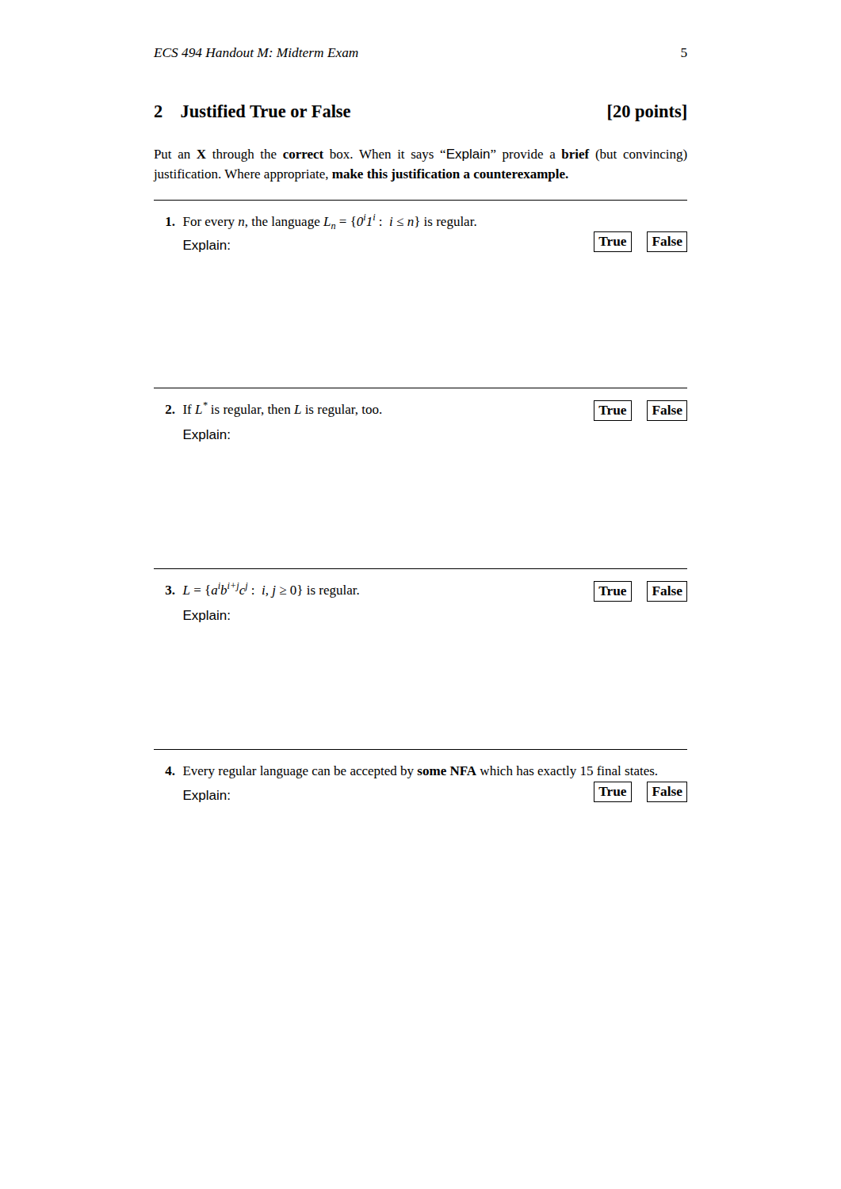ECS 494 Handout M: Midterm Exam 5
2 Justified True or False [20 points]
Put an X through the correct box. When it says “Explain” provide a brief (but convincing) justification. Where appropriate, make this justification a counterexample.
1.
For every n, the language Ln = {0i1i : i ≤ n} is regular.
Explain: True False
2.
If L* is regular, then L is regular, too. True False
Explain:
3.
L = {aibi+jcj : i, j ≥ 0} is regular. True False
Explain:
4.
Every regular language can be accepted by some NFA which has exactly 15 final states.
Explain: True False